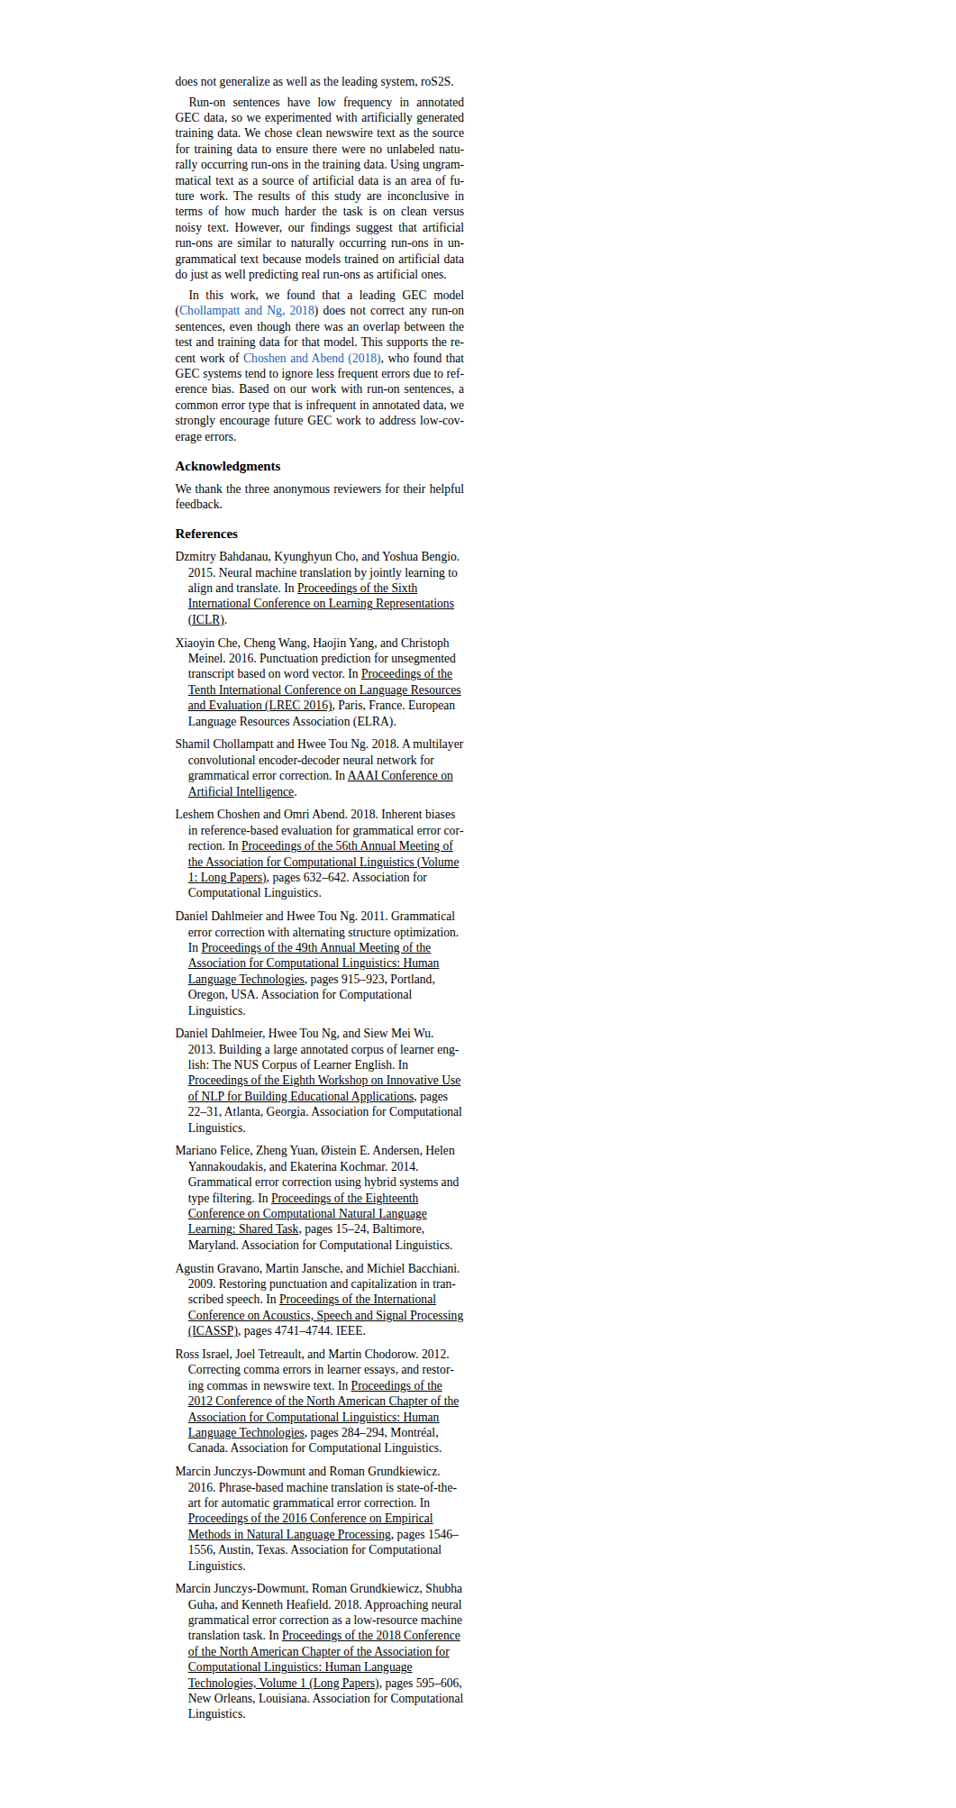does not generalize as well as the leading system, roS2S.
Run-on sentences have low frequency in annotated GEC data, so we experimented with artificially generated training data. We chose clean newswire text as the source for training data to ensure there were no unlabeled naturally occurring run-ons in the training data. Using ungrammatical text as a source of artificial data is an area of future work. The results of this study are inconclusive in terms of how much harder the task is on clean versus noisy text. However, our findings suggest that artificial run-ons are similar to naturally occurring run-ons in ungrammatical text because models trained on artificial data do just as well predicting real run-ons as artificial ones.
In this work, we found that a leading GEC model (Chollampatt and Ng, 2018) does not correct any run-on sentences, even though there was an overlap between the test and training data for that model. This supports the recent work of Choshen and Abend (2018), who found that GEC systems tend to ignore less frequent errors due to reference bias. Based on our work with run-on sentences, a common error type that is infrequent in annotated data, we strongly encourage future GEC work to address low-coverage errors.
Acknowledgments
We thank the three anonymous reviewers for their helpful feedback.
References
Dzmitry Bahdanau, Kyunghyun Cho, and Yoshua Bengio. 2015. Neural machine translation by jointly learning to align and translate. In Proceedings of the Sixth International Conference on Learning Representations (ICLR).
Xiaoyin Che, Cheng Wang, Haojin Yang, and Christoph Meinel. 2016. Punctuation prediction for unsegmented transcript based on word vector. In Proceedings of the Tenth International Conference on Language Resources and Evaluation (LREC 2016), Paris, France. European Language Resources Association (ELRA).
Shamil Chollampatt and Hwee Tou Ng. 2018. A multilayer convolutional encoder-decoder neural network for grammatical error correction. In AAAI Conference on Artificial Intelligence.
Leshem Choshen and Omri Abend. 2018. Inherent biases in reference-based evaluation for grammatical error correction. In Proceedings of the 56th Annual Meeting of the Association for Computational Linguistics (Volume 1: Long Papers), pages 632–642. Association for Computational Linguistics.
Daniel Dahlmeier and Hwee Tou Ng. 2011. Grammatical error correction with alternating structure optimization. In Proceedings of the 49th Annual Meeting of the Association for Computational Linguistics: Human Language Technologies, pages 915–923, Portland, Oregon, USA. Association for Computational Linguistics.
Daniel Dahlmeier, Hwee Tou Ng, and Siew Mei Wu. 2013. Building a large annotated corpus of learner english: The NUS Corpus of Learner English. In Proceedings of the Eighth Workshop on Innovative Use of NLP for Building Educational Applications, pages 22–31, Atlanta, Georgia. Association for Computational Linguistics.
Mariano Felice, Zheng Yuan, Øistein E. Andersen, Helen Yannakoudakis, and Ekaterina Kochmar. 2014. Grammatical error correction using hybrid systems and type filtering. In Proceedings of the Eighteenth Conference on Computational Natural Language Learning: Shared Task, pages 15–24, Baltimore, Maryland. Association for Computational Linguistics.
Agustin Gravano, Martin Jansche, and Michiel Bacchiani. 2009. Restoring punctuation and capitalization in transcribed speech. In Proceedings of the International Conference on Acoustics, Speech and Signal Processing (ICASSP), pages 4741–4744. IEEE.
Ross Israel, Joel Tetreault, and Martin Chodorow. 2012. Correcting comma errors in learner essays, and restoring commas in newswire text. In Proceedings of the 2012 Conference of the North American Chapter of the Association for Computational Linguistics: Human Language Technologies, pages 284–294, Montréal, Canada. Association for Computational Linguistics.
Marcin Junczys-Dowmunt and Roman Grundkiewicz. 2016. Phrase-based machine translation is state-of-the-art for automatic grammatical error correction. In Proceedings of the 2016 Conference on Empirical Methods in Natural Language Processing, pages 1546–1556, Austin, Texas. Association for Computational Linguistics.
Marcin Junczys-Dowmunt, Roman Grundkiewicz, Shubha Guha, and Kenneth Heafield. 2018. Approaching neural grammatical error correction as a low-resource machine translation task. In Proceedings of the 2018 Conference of the North American Chapter of the Association for Computational Linguistics: Human Language Technologies, Volume 1 (Long Papers), pages 595–606, New Orleans, Louisiana. Association for Computational Linguistics.